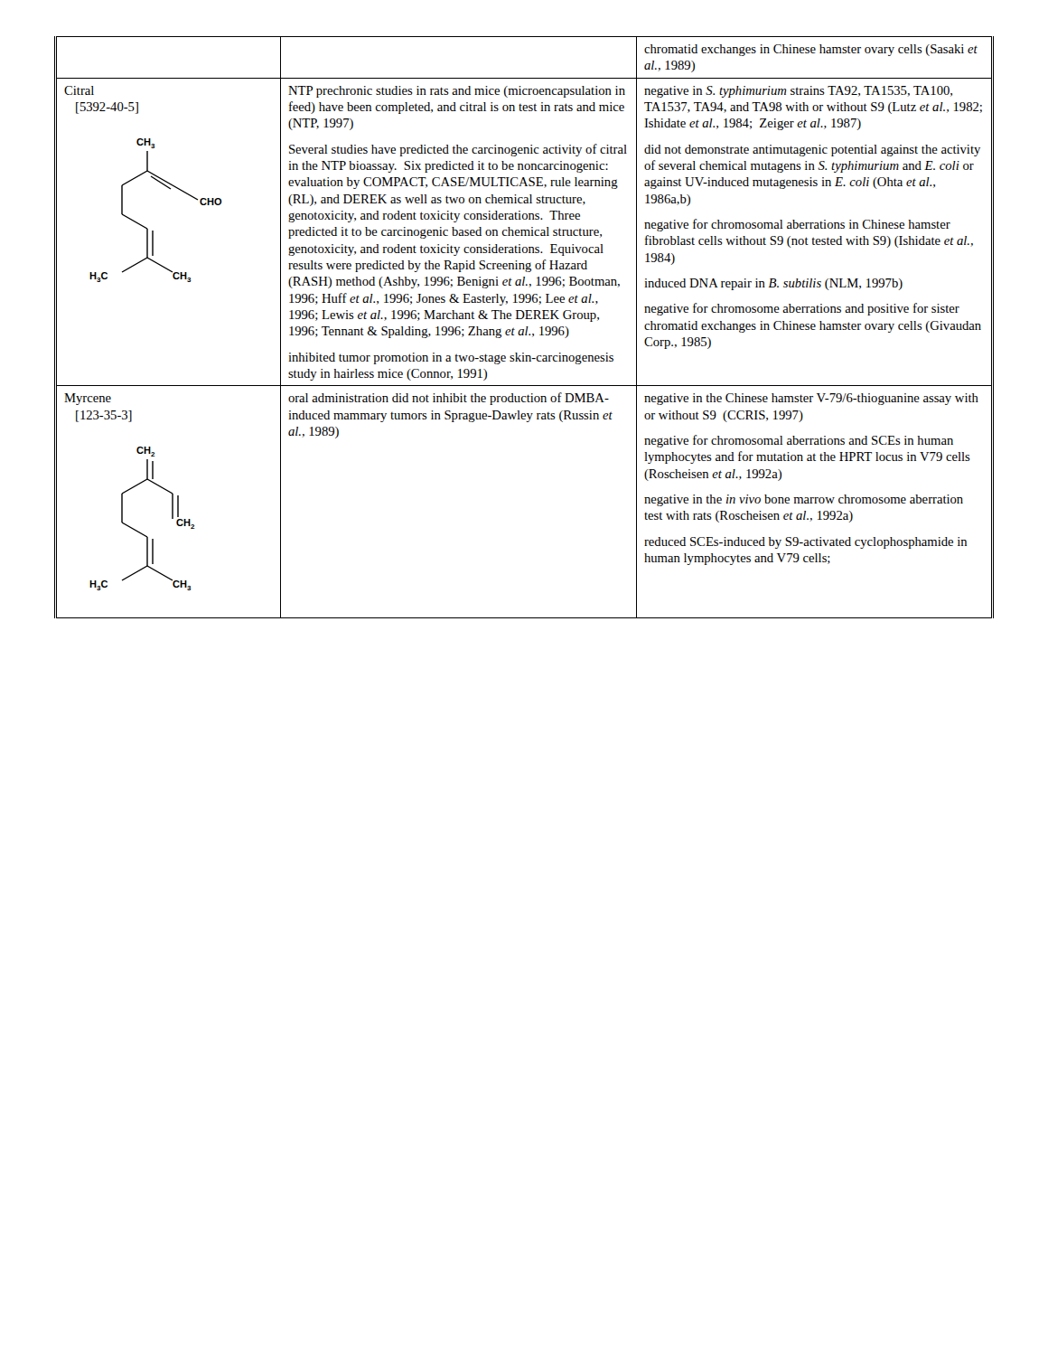| | | chromatid exchanges in Chinese hamster ovary cells (Sasaki et al., 1989) |
| Citral [5392-40-5] CH 3 CHO H 3 C CH 3 | NTP prechronic studies in rats and mice (microencapsulation in feed) have been completed, and citral is on test in rats and mice (NTP, 1997) Several studies have predicted the carcinogenic activity of citral in the NTP bioassay. Six predicted it to be noncarcinogenic: evaluation by COMPACT, CASE/MULTICASE, rule learning (RL), and DEREK as well as two on chemical structure, genotoxicity, and rodent toxicity considerations. Three predicted it to be carcinogenic based on chemical structure, genotoxicity, and rodent toxicity considerations. Equivocal results were predicted by the Rapid Screening of Hazard (RASH) method (Ashby, 1996; Benigni et al. , 1996; Bootman, 1996; Huff et al. , 1996; Jones & Easterly, 1996; Lee et al. , 1996; Lewis et al. , 1996; Marchant & The DEREK Group, 1996; Tennant & Spalding, 1996; Zhang et al. , 1996) inhibited tumor promotion in a two-stage skin-carcinogenesis study in hairless mice (Connor, 1991) | negative in S. typhimurium strains TA92, TA1535, TA100, TA1537, TA94, and TA98 with or without S9 (Lutz et al., 1982; Ishidate et al., 1984; Zeiger et al., 1987) did not demonstrate antimutagenic potential against the activity of several chemical mutagens in S. typhimurium and E. coli or against UV-induced mutagenesis in E. coli (Ohta et al. , 1986a,b) negative for chromosomal aberrations in Chinese hamster fibroblast cells without S9 (not tested with S9) (Ishidate et al., 1984) induced DNA repair in B. subtilis (NLM, 1997b) negative for chromosome aberrations and positive for sister chromatid exchanges in Chinese hamster ovary cells (Givaudan Corp., 1985) |
| Myrcene [123-35-3] CH 2 CH 2 H 3 C CH 3 | oral administration did not inhibit the production of DMBA-induced mammary tumors in Sprague-Dawley rats (Russin et al., 1989) | negative in the Chinese hamster V-79/6-thioguanine assay with or without S9 (CCRIS, 1997) negative for chromosomal aberrations and SCEs in human lymphocytes and for mutation at the HPRT locus in V79 cells (Roscheisen et al., 1992a) negative in the in vivo bone marrow chromosome aberration test with rats (Roscheisen et al., 1992a) reduced SCEs-induced by S9-activated cyclophosphamide in human lymphocytes and V79 cells; |